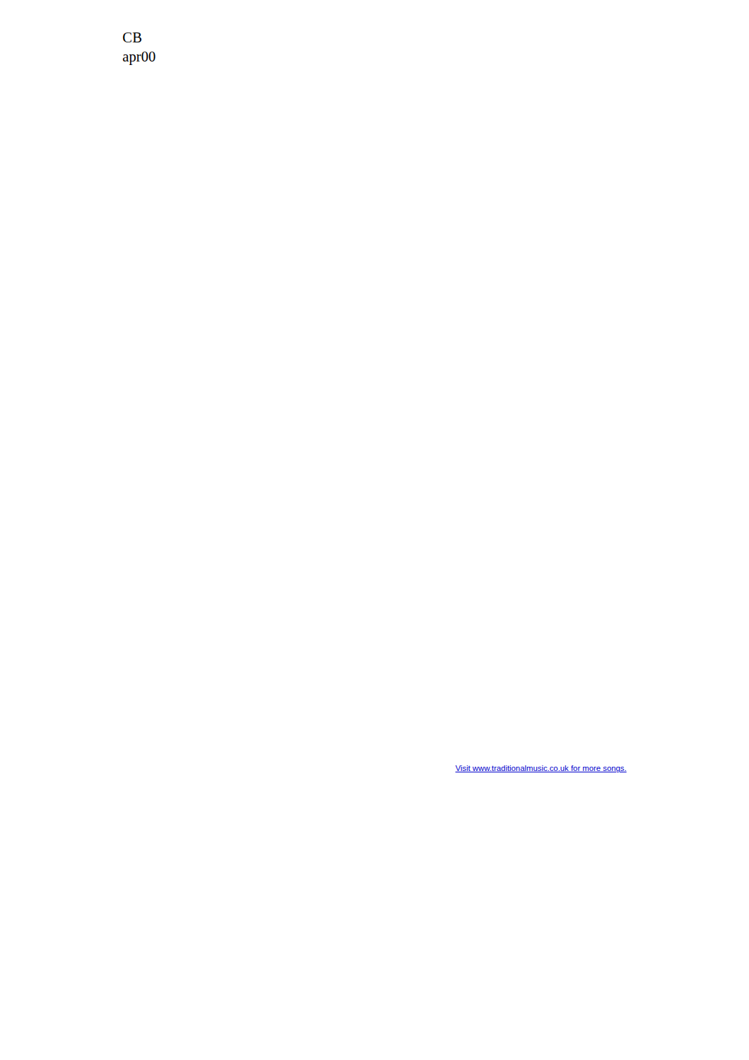CB
apr00
Visit www.traditionalmusic.co.uk for more songs.